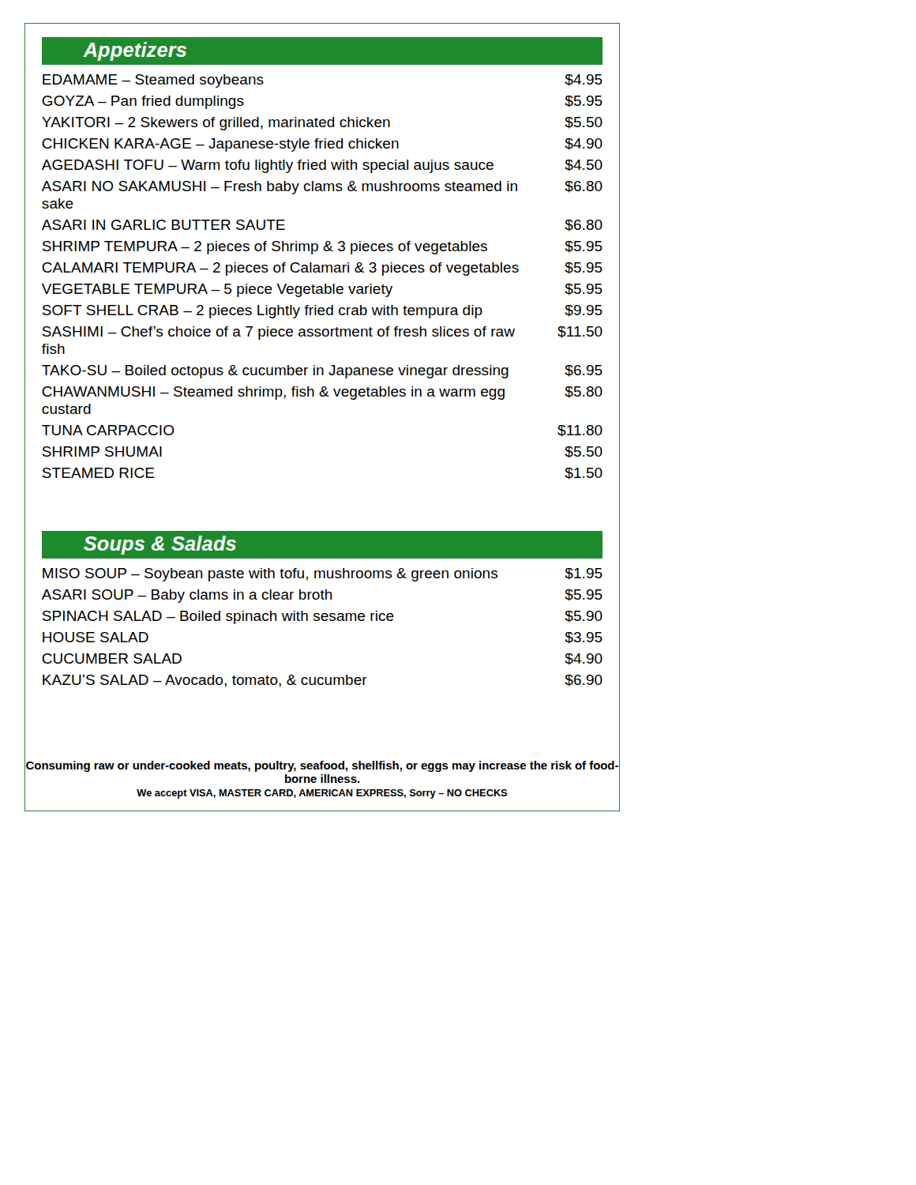Appetizers
| Edamame – Steamed soybeans | $4.95 |
| Goyza – Pan fried dumplings | $5.95 |
| Yakitori – 2 Skewers of grilled, marinated chicken | $5.50 |
| Chicken Kara-Age – Japanese-style fried chicken | $4.90 |
| Agedashi Tofu – Warm tofu lightly fried with special aujus sauce | $4.50 |
| Asari No Sakamushi – Fresh baby clams & mushrooms steamed in sake | $6.80 |
| Asari in Garlic Butter Saute | $6.80 |
| Shrimp Tempura – 2 pieces of Shrimp & 3 pieces of vegetables | $5.95 |
| Calamari Tempura – 2 pieces of Calamari & 3 pieces of vegetables | $5.95 |
| Vegetable Tempura – 5 piece Vegetable variety | $5.95 |
| Soft Shell Crab – 2 pieces Lightly fried crab with tempura dip | $9.95 |
| Sashimi – Chef’s choice of a 7 piece assortment of fresh slices of raw fish | $11.50 |
| Tako-Su – Boiled octopus & cucumber in Japanese vinegar dressing | $6.95 |
| Chawanmushi – Steamed shrimp, fish & vegetables in a warm egg custard | $5.80 |
| Tuna Carpaccio | $11.80 |
| Shrimp Shumai | $5.50 |
| Steamed Rice | $1.50 |
Soups & Salads
| Miso Soup – Soybean paste with tofu, mushrooms & green onions | $1.95 |
| Asari Soup – Baby clams in a clear broth | $5.95 |
| Spinach Salad – Boiled spinach with sesame rice | $5.90 |
| House Salad | $3.95 |
| Cucumber Salad | $4.90 |
| Kazu’s Salad – Avocado, tomato, & cucumber | $6.90 |
Consuming raw or under-cooked meats, poultry, seafood, shellfish, or eggs may increase the risk of food-borne illness.
We accept VISA, MASTER CARD, AMERICAN EXPRESS, Sorry – NO CHECKS